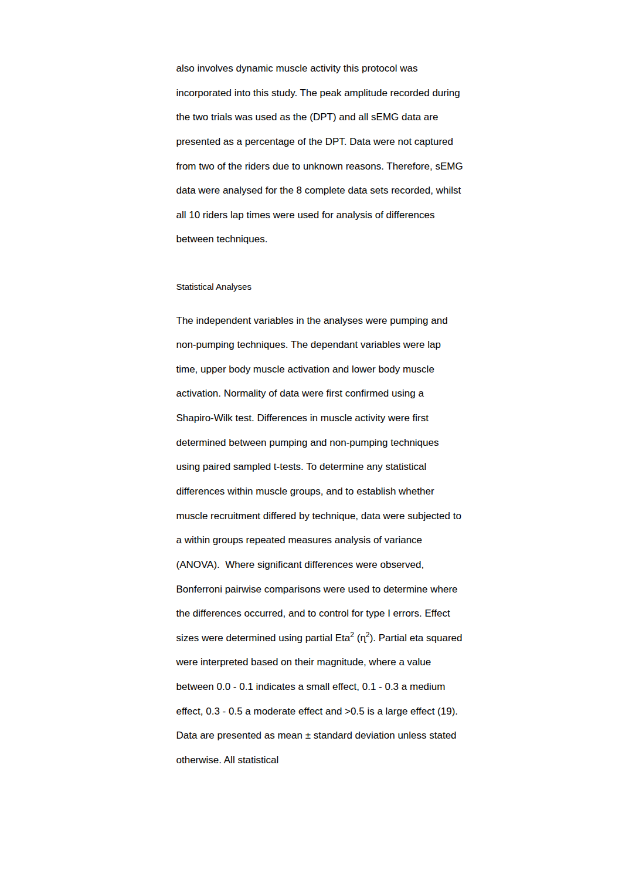also involves dynamic muscle activity this protocol was incorporated into this study. The peak amplitude recorded during the two trials was used as the (DPT) and all sEMG data are presented as a percentage of the DPT. Data were not captured from two of the riders due to unknown reasons. Therefore, sEMG data were analysed for the 8 complete data sets recorded, whilst all 10 riders lap times were used for analysis of differences between techniques.
Statistical Analyses
The independent variables in the analyses were pumping and non-pumping techniques. The dependant variables were lap time, upper body muscle activation and lower body muscle activation. Normality of data were first confirmed using a Shapiro-Wilk test. Differences in muscle activity were first determined between pumping and non-pumping techniques using paired sampled t-tests. To determine any statistical differences within muscle groups, and to establish whether muscle recruitment differed by technique, data were subjected to a within groups repeated measures analysis of variance (ANOVA). Where significant differences were observed, Bonferroni pairwise comparisons were used to determine where the differences occurred, and to control for type I errors. Effect sizes were determined using partial Eta2 (ɳ2). Partial eta squared were interpreted based on their magnitude, where a value between 0.0 - 0.1 indicates a small effect, 0.1 - 0.3 a medium effect, 0.3 - 0.5 a moderate effect and >0.5 is a large effect (19). Data are presented as mean ± standard deviation unless stated otherwise. All statistical